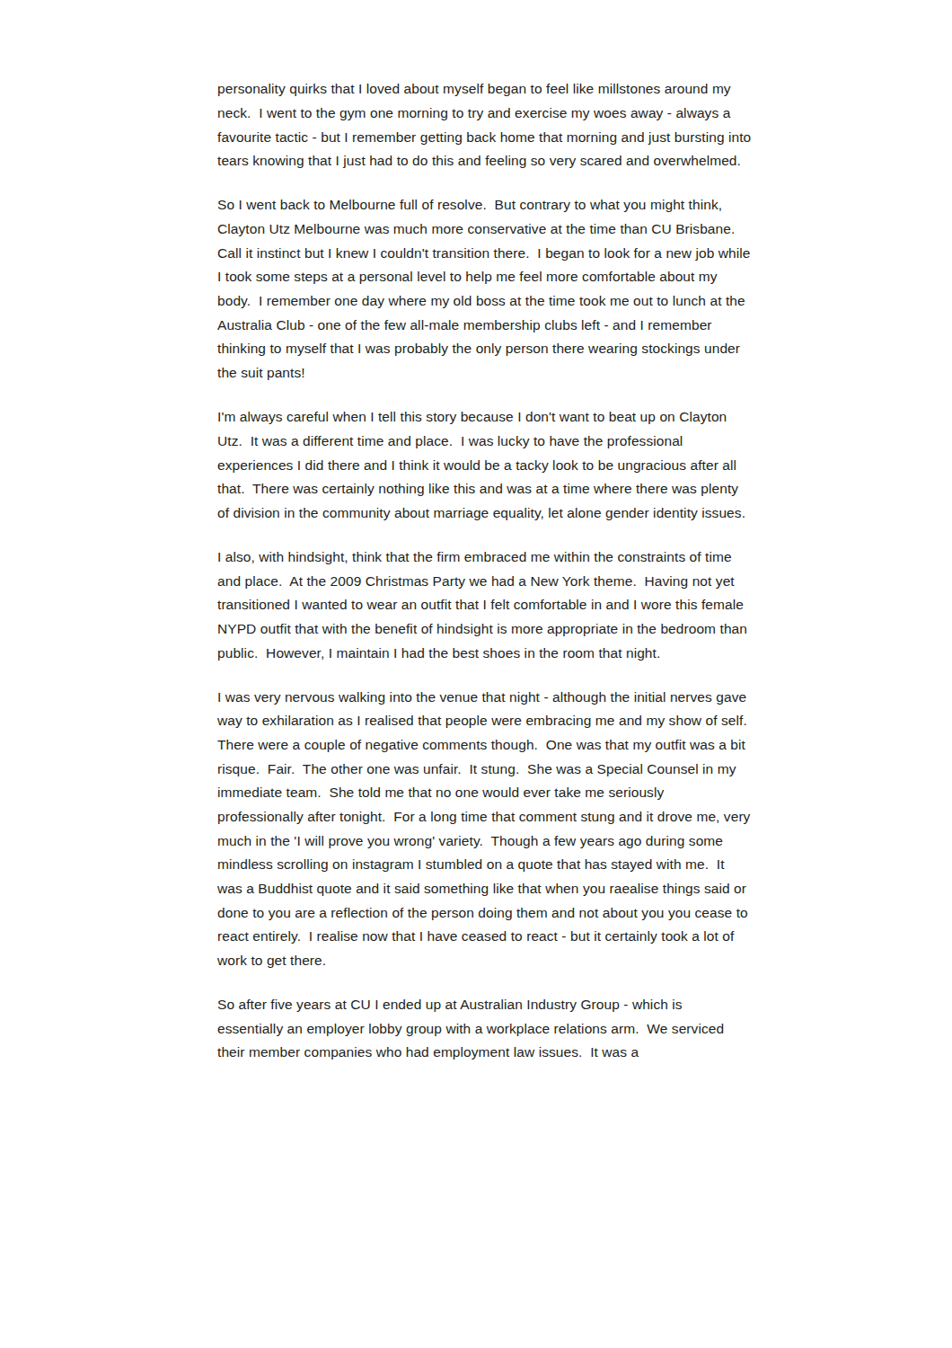personality quirks that I loved about myself began to feel like millstones around my neck. I went to the gym one morning to try and exercise my woes away - always a favourite tactic - but I remember getting back home that morning and just bursting into tears knowing that I just had to do this and feeling so very scared and overwhelmed.
So I went back to Melbourne full of resolve. But contrary to what you might think, Clayton Utz Melbourne was much more conservative at the time than CU Brisbane. Call it instinct but I knew I couldn't transition there. I began to look for a new job while I took some steps at a personal level to help me feel more comfortable about my body. I remember one day where my old boss at the time took me out to lunch at the Australia Club - one of the few all-male membership clubs left - and I remember thinking to myself that I was probably the only person there wearing stockings under the suit pants!
I'm always careful when I tell this story because I don't want to beat up on Clayton Utz. It was a different time and place. I was lucky to have the professional experiences I did there and I think it would be a tacky look to be ungracious after all that. There was certainly nothing like this and was at a time where there was plenty of division in the community about marriage equality, let alone gender identity issues.
I also, with hindsight, think that the firm embraced me within the constraints of time and place. At the 2009 Christmas Party we had a New York theme. Having not yet transitioned I wanted to wear an outfit that I felt comfortable in and I wore this female NYPD outfit that with the benefit of hindsight is more appropriate in the bedroom than public. However, I maintain I had the best shoes in the room that night.
I was very nervous walking into the venue that night - although the initial nerves gave way to exhilaration as I realised that people were embracing me and my show of self. There were a couple of negative comments though. One was that my outfit was a bit risque. Fair. The other one was unfair. It stung. She was a Special Counsel in my immediate team. She told me that no one would ever take me seriously professionally after tonight. For a long time that comment stung and it drove me, very much in the 'I will prove you wrong' variety. Though a few years ago during some mindless scrolling on instagram I stumbled on a quote that has stayed with me. It was a Buddhist quote and it said something like that when you raealise things said or done to you are a reflection of the person doing them and not about you you cease to react entirely. I realise now that I have ceased to react - but it certainly took a lot of work to get there.
So after five years at CU I ended up at Australian Industry Group - which is essentially an employer lobby group with a workplace relations arm. We serviced their member companies who had employment law issues. It was a